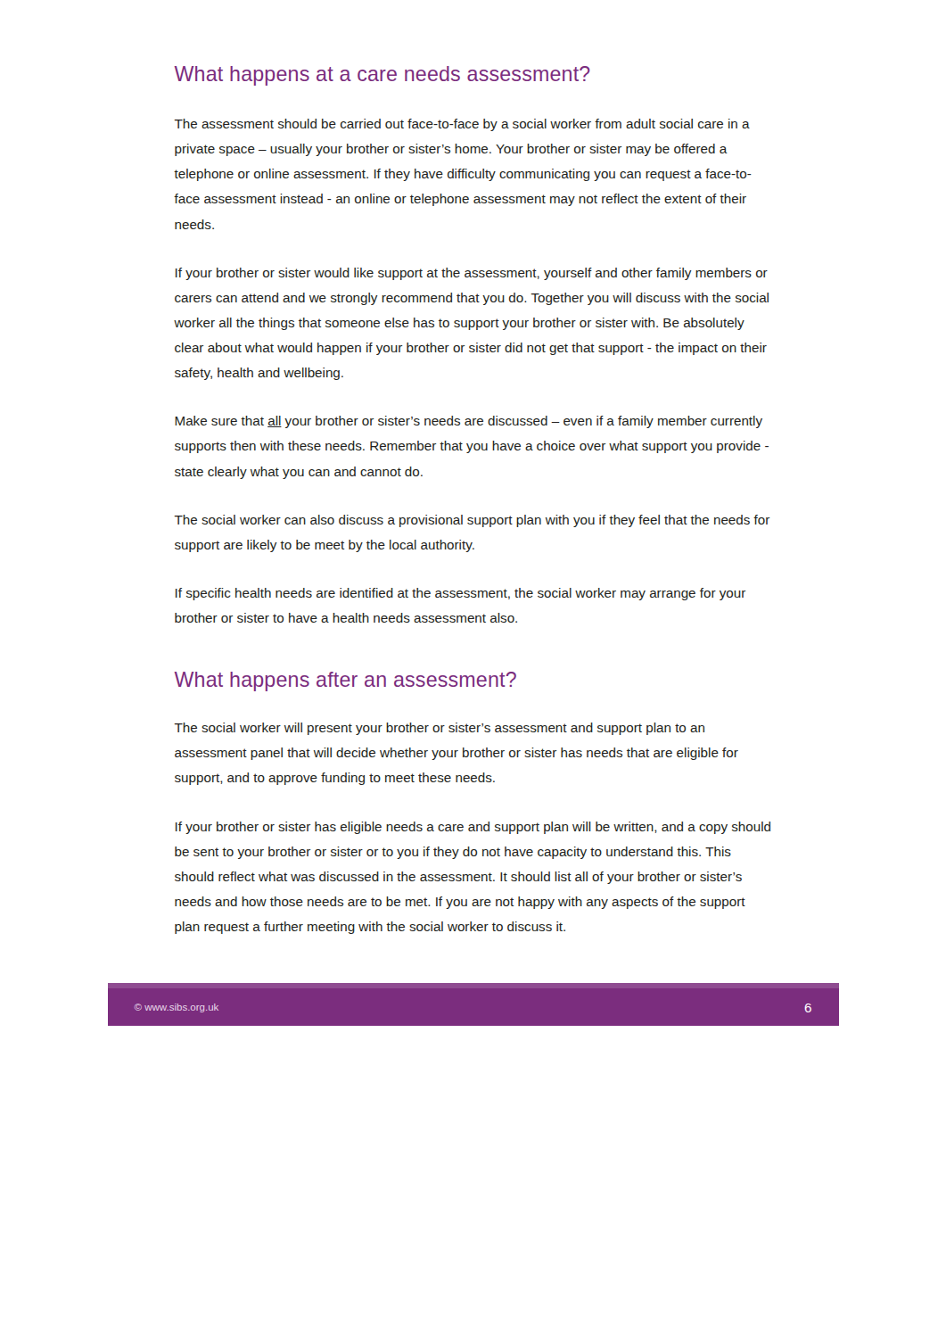What happens at a care needs assessment?
The assessment should be carried out face-to-face by a social worker from adult social care in a private space – usually your brother or sister’s home. Your brother or sister may be offered a telephone or online assessment. If they have difficulty communicating you can request a face-to-face assessment instead - an online or telephone assessment may not reflect the extent of their needs.
If your brother or sister would like support at the assessment, yourself and other family members or carers can attend and we strongly recommend that you do. Together you will discuss with the social worker all the things that someone else has to support your brother or sister with. Be absolutely clear about what would happen if your brother or sister did not get that support - the impact on their safety, health and wellbeing.
Make sure that all your brother or sister’s needs are discussed – even if a family member currently supports then with these needs. Remember that you have a choice over what support you provide - state clearly what you can and cannot do.
The social worker can also discuss a provisional support plan with you if they feel that the needs for support are likely to be meet by the local authority.
If specific health needs are identified at the assessment, the social worker may arrange for your brother or sister to have a health needs assessment also.
What happens after an assessment?
The social worker will present your brother or sister’s assessment and support plan to an assessment panel that will decide whether your brother or sister has needs that are eligible for support, and to approve funding to meet these needs.
If your brother or sister has eligible needs a care and support plan will be written, and a copy should be sent to your brother or sister or to you if they do not have capacity to understand this. This should reflect what was discussed in the assessment. It should list all of your brother or sister’s needs and how those needs are to be met. If you are not happy with any aspects of the support plan request a further meeting with the social worker to discuss it.
© www.sibs.org.uk 6